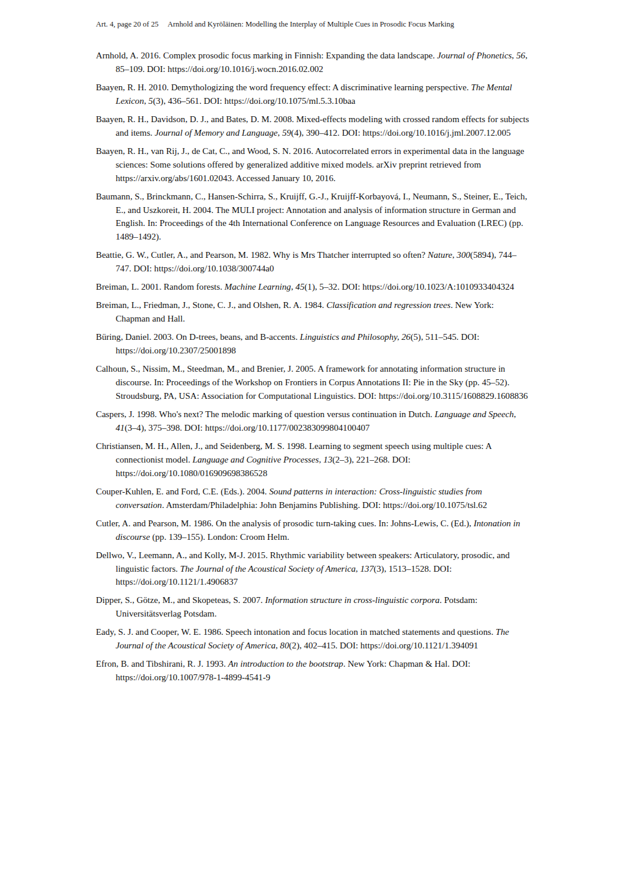Art. 4, page 20 of 25 Arnhold and Kyröläinen: Modelling the Interplay of Multiple Cues in Prosodic Focus Marking
Arnhold, A. 2016. Complex prosodic focus marking in Finnish: Expanding the data landscape. Journal of Phonetics, 56, 85–109. DOI: https://doi.org/10.1016/j.wocn.2016.02.002
Baayen, R. H. 2010. Demythologizing the word frequency effect: A discriminative learning perspective. The Mental Lexicon, 5(3), 436–561. DOI: https://doi.org/10.1075/ml.5.3.10baa
Baayen, R. H., Davidson, D. J., and Bates, D. M. 2008. Mixed-effects modeling with crossed random effects for subjects and items. Journal of Memory and Language, 59(4), 390–412. DOI: https://doi.org/10.1016/j.jml.2007.12.005
Baayen, R. H., van Rij, J., de Cat, C., and Wood, S. N. 2016. Autocorrelated errors in experimental data in the language sciences: Some solutions offered by generalized additive mixed models. arXiv preprint retrieved from https://arxiv.org/abs/1601.02043. Accessed January 10, 2016.
Baumann, S., Brinckmann, C., Hansen-Schirra, S., Kruijff, G.-J., Kruijff-Korbayová, I., Neumann, S., Steiner, E., Teich, E., and Uszkoreit, H. 2004. The MULI project: Annotation and analysis of information structure in German and English. In: Proceedings of the 4th International Conference on Language Resources and Evaluation (LREC) (pp. 1489–1492).
Beattie, G. W., Cutler, A., and Pearson, M. 1982. Why is Mrs Thatcher interrupted so often? Nature, 300(5894), 744–747. DOI: https://doi.org/10.1038/300744a0
Breiman, L. 2001. Random forests. Machine Learning, 45(1), 5–32. DOI: https://doi.org/10.1023/A:1010933404324
Breiman, L., Friedman, J., Stone, C. J., and Olshen, R. A. 1984. Classification and regression trees. New York: Chapman and Hall.
Büring, Daniel. 2003. On D-trees, beans, and B-accents. Linguistics and Philosophy, 26(5), 511–545. DOI: https://doi.org/10.2307/25001898
Calhoun, S., Nissim, M., Steedman, M., and Brenier, J. 2005. A framework for annotating information structure in discourse. In: Proceedings of the Workshop on Frontiers in Corpus Annotations II: Pie in the Sky (pp. 45–52). Stroudsburg, PA, USA: Association for Computational Linguistics. DOI: https://doi.org/10.3115/1608829.1608836
Caspers, J. 1998. Who's next? The melodic marking of question versus continuation in Dutch. Language and Speech, 41(3–4), 375–398. DOI: https://doi.org/10.1177/002383099804100407
Christiansen, M. H., Allen, J., and Seidenberg, M. S. 1998. Learning to segment speech using multiple cues: A connectionist model. Language and Cognitive Processes, 13(2–3), 221–268. DOI: https://doi.org/10.1080/016909698386528
Couper-Kuhlen, E. and Ford, C.E. (Eds.). 2004. Sound patterns in interaction: Cross-linguistic studies from conversation. Amsterdam/Philadelphia: John Benjamins Publishing. DOI: https://doi.org/10.1075/tsl.62
Cutler, A. and Pearson, M. 1986. On the analysis of prosodic turn-taking cues. In: Johns-Lewis, C. (Ed.), Intonation in discourse (pp. 139–155). London: Croom Helm.
Dellwo, V., Leemann, A., and Kolly, M-J. 2015. Rhythmic variability between speakers: Articulatory, prosodic, and linguistic factors. The Journal of the Acoustical Society of America, 137(3), 1513–1528. DOI: https://doi.org/10.1121/1.4906837
Dipper, S., Götze, M., and Skopeteas, S. 2007. Information structure in cross-linguistic corpora. Potsdam: Universitätsverlag Potsdam.
Eady, S. J. and Cooper, W. E. 1986. Speech intonation and focus location in matched statements and questions. The Journal of the Acoustical Society of America, 80(2), 402–415. DOI: https://doi.org/10.1121/1.394091
Efron, B. and Tibshirani, R. J. 1993. An introduction to the bootstrap. New York: Chapman & Hal. DOI: https://doi.org/10.1007/978-1-4899-4541-9